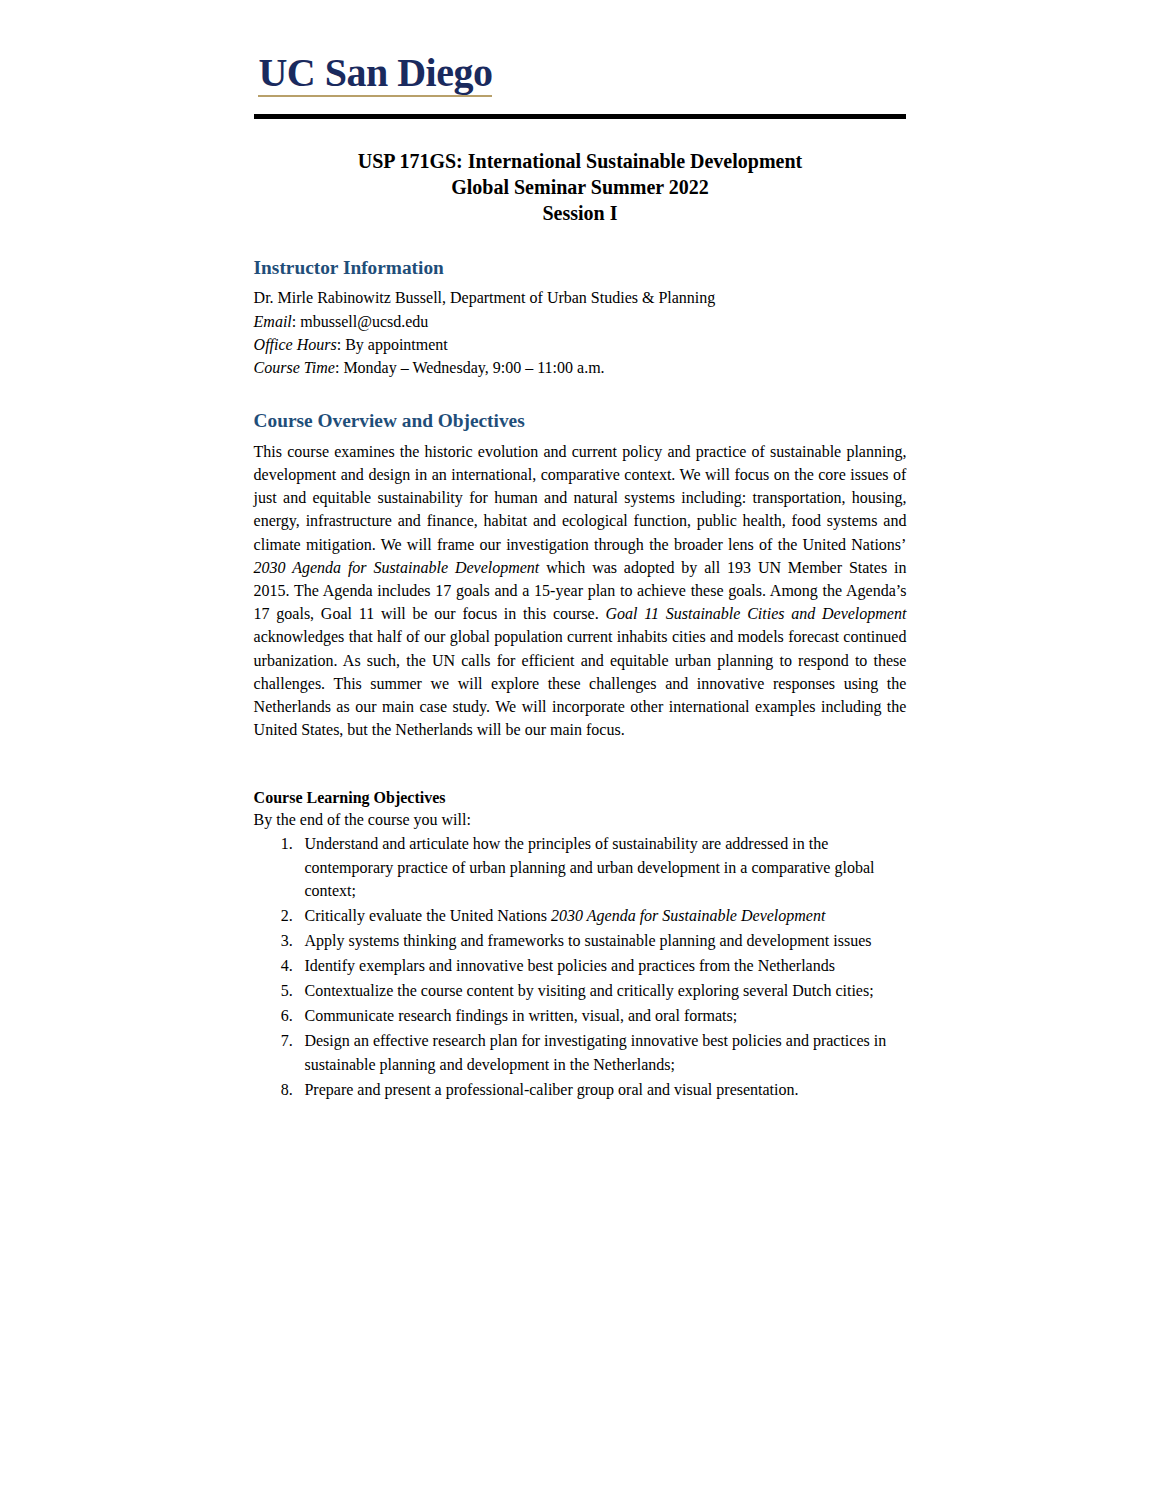UC San Diego
USP 171GS: International Sustainable Development Global Seminar Summer 2022 Session I
Instructor Information
Dr. Mirle Rabinowitz Bussell, Department of Urban Studies & Planning
Email: mbussell@ucsd.edu
Office Hours: By appointment
Course Time: Monday – Wednesday, 9:00 – 11:00 a.m.
Course Overview and Objectives
This course examines the historic evolution and current policy and practice of sustainable planning, development and design in an international, comparative context. We will focus on the core issues of just and equitable sustainability for human and natural systems including: transportation, housing, energy, infrastructure and finance, habitat and ecological function, public health, food systems and climate mitigation. We will frame our investigation through the broader lens of the United Nations’ 2030 Agenda for Sustainable Development which was adopted by all 193 UN Member States in 2015. The Agenda includes 17 goals and a 15-year plan to achieve these goals. Among the Agenda’s 17 goals, Goal 11 will be our focus in this course. Goal 11 Sustainable Cities and Development acknowledges that half of our global population current inhabits cities and models forecast continued urbanization. As such, the UN calls for efficient and equitable urban planning to respond to these challenges. This summer we will explore these challenges and innovative responses using the Netherlands as our main case study. We will incorporate other international examples including the United States, but the Netherlands will be our main focus.
Course Learning Objectives
By the end of the course you will:
Understand and articulate how the principles of sustainability are addressed in the contemporary practice of urban planning and urban development in a comparative global context;
Critically evaluate the United Nations 2030 Agenda for Sustainable Development
Apply systems thinking and frameworks to sustainable planning and development issues
Identify exemplars and innovative best policies and practices from the Netherlands
Contextualize the course content by visiting and critically exploring several Dutch cities;
Communicate research findings in written, visual, and oral formats;
Design an effective research plan for investigating innovative best policies and practices in sustainable planning and development in the Netherlands;
Prepare and present a professional-caliber group oral and visual presentation.